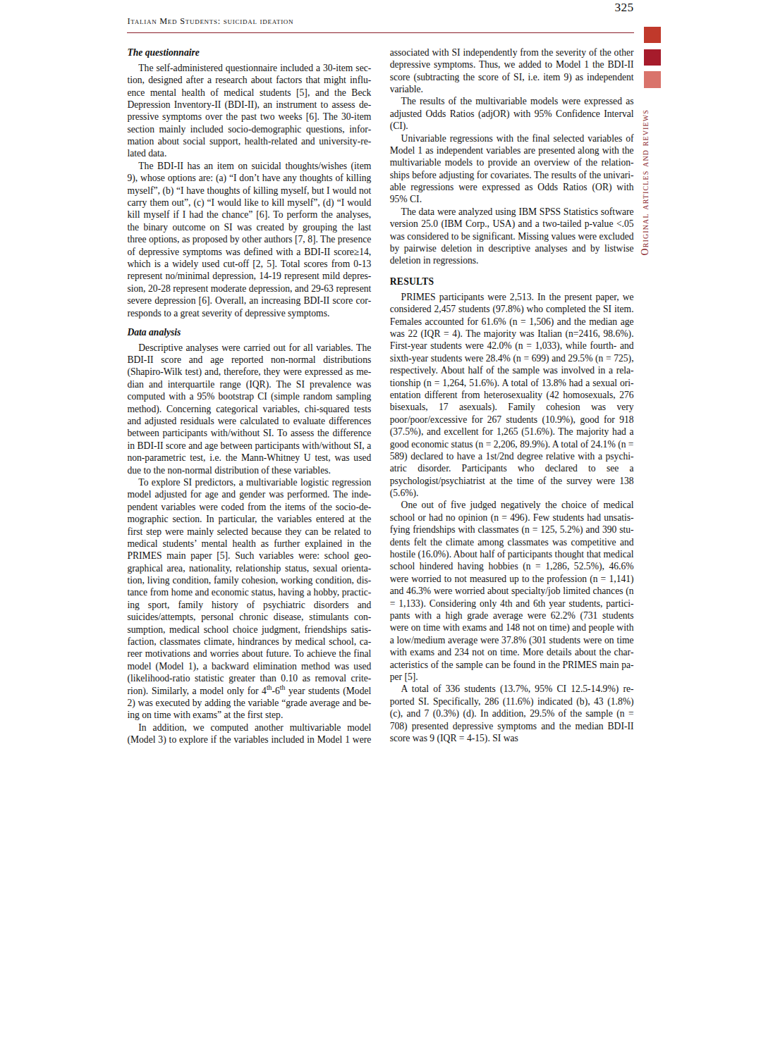325
Italian Med Students: suicidal ideation
Original articles and reviews
The questionnaire
The self-administered questionnaire included a 30-item section, designed after a research about factors that might influence mental health of medical students [5], and the Beck Depression Inventory-II (BDI-II), an instrument to assess depressive symptoms over the past two weeks [6]. The 30-item section mainly included socio-demographic questions, information about social support, health-related and university-related data.
The BDI-II has an item on suicidal thoughts/wishes (item 9), whose options are: (a) “I don’t have any thoughts of killing myself”, (b) “I have thoughts of killing myself, but I would not carry them out”, (c) “I would like to kill myself”, (d) “I would kill myself if I had the chance” [6]. To perform the analyses, the binary outcome on SI was created by grouping the last three options, as proposed by other authors [7, 8]. The presence of depressive symptoms was defined with a BDI-II score≥14, which is a widely used cut-off [2, 5]. Total scores from 0-13 represent no/minimal depression, 14-19 represent mild depression, 20-28 represent moderate depression, and 29-63 represent severe depression [6]. Overall, an increasing BDI-II score corresponds to a great severity of depressive symptoms.
Data analysis
Descriptive analyses were carried out for all variables. The BDI-II score and age reported non-normal distributions (Shapiro-Wilk test) and, therefore, they were expressed as median and interquartile range (IQR). The SI prevalence was computed with a 95% bootstrap CI (simple random sampling method). Concerning categorical variables, chi-squared tests and adjusted residuals were calculated to evaluate differences between participants with/without SI. To assess the difference in BDI-II score and age between participants with/without SI, a non-parametric test, i.e. the Mann-Whitney U test, was used due to the non-normal distribution of these variables.
To explore SI predictors, a multivariable logistic regression model adjusted for age and gender was performed. The independent variables were coded from the items of the socio-demographic section. In particular, the variables entered at the first step were mainly selected because they can be related to medical students’ mental health as further explained in the PRIMES main paper [5]. Such variables were: school geographical area, nationality, relationship status, sexual orientation, living condition, family cohesion, working condition, distance from home and economic status, having a hobby, practicing sport, family history of psychiatric disorders and suicides/attempts, personal chronic disease, stimulants consumption, medical school choice judgment, friendships satisfaction, classmates climate, hindrances by medical school, career motivations and worries about future. To achieve the final model (Model 1), a backward elimination method was used (likelihood-ratio statistic greater than 0.10 as removal criterion). Similarly, a model only for 4th-6th year students (Model 2) was executed by adding the variable “grade average and being on time with exams” at the first step.
In addition, we computed another multivariable model (Model 3) to explore if the variables included in Model 1 were associated with SI independently from the severity of the other depressive symptoms. Thus, we added to Model 1 the BDI-II score (subtracting the score of SI, i.e. item 9) as independent variable.
The results of the multivariable models were expressed as adjusted Odds Ratios (adjOR) with 95% Confidence Interval (CI).
Univariable regressions with the final selected variables of Model 1 as independent variables are presented along with the multivariable models to provide an overview of the relationships before adjusting for covariates. The results of the univariable regressions were expressed as Odds Ratios (OR) with 95% CI.
The data were analyzed using IBM SPSS Statistics software version 25.0 (IBM Corp., USA) and a two-tailed p-value <.05 was considered to be significant. Missing values were excluded by pairwise deletion in descriptive analyses and by listwise deletion in regressions.
RESULTS
PRIMES participants were 2,513. In the present paper, we considered 2,457 students (97.8%) who completed the SI item. Females accounted for 61.6% (n = 1,506) and the median age was 22 (IQR = 4). The majority was Italian (n=2416, 98.6%). First-year students were 42.0% (n = 1,033), while fourth- and sixth-year students were 28.4% (n = 699) and 29.5% (n = 725), respectively. About half of the sample was involved in a relationship (n = 1,264, 51.6%). A total of 13.8% had a sexual orientation different from heterosexuality (42 homosexuals, 276 bisexuals, 17 asexuals). Family cohesion was very poor/poor/excessive for 267 students (10.9%), good for 918 (37.5%), and excellent for 1,265 (51.6%). The majority had a good economic status (n = 2,206, 89.9%). A total of 24.1% (n = 589) declared to have a 1st/2nd degree relative with a psychiatric disorder. Participants who declared to see a psychologist/psychiatrist at the time of the survey were 138 (5.6%).
One out of five judged negatively the choice of medical school or had no opinion (n = 496). Few students had unsatisfying friendships with classmates (n = 125, 5.2%) and 390 students felt the climate among classmates was competitive and hostile (16.0%). About half of participants thought that medical school hindered having hobbies (n = 1,286, 52.5%), 46.6% were worried to not measured up to the profession (n = 1,141) and 46.3% were worried about specialty/job limited chances (n = 1,133). Considering only 4th and 6th year students, participants with a high grade average were 62.2% (731 students were on time with exams and 148 not on time) and people with a low/medium average were 37.8% (301 students were on time with exams and 234 not on time. More details about the characteristics of the sample can be found in the PRIMES main paper [5].
A total of 336 students (13.7%, 95% CI 12.5-14.9%) reported SI. Specifically, 286 (11.6%) indicated (b), 43 (1.8%) (c), and 7 (0.3%) (d). In addition, 29.5% of the sample (n = 708) presented depressive symptoms and the median BDI-II score was 9 (IQR = 4-15). SI was